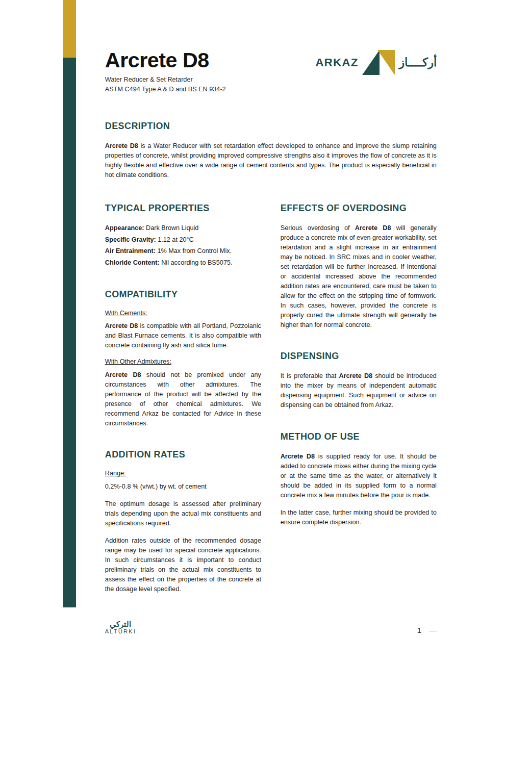Arcrete D8
Water Reducer & Set Retarder
ASTM C494 Type A & D and BS EN 934-2
ARKAZ أركــــاز
Description
Arcrete D8 is a Water Reducer with set retardation effect developed to enhance and improve the slump retaining properties of concrete, whilst providing improved compressive strengths also it improves the flow of concrete as it is highly flexible and effective over a wide range of cement contents and types. The product is especially beneficial in hot climate conditions.
Typical Properties
Appearance: Dark Brown Liquid
Specific Gravity: 1.12 at 20°C
Air Entrainment: 1% Max from Control Mix.
Chloride Content: Nil according to BS5075.
Compatibility
With Cements:
Arcrete D8 is compatible with all Portland, Pozzolanic and Blast Furnace cements. It is also compatible with concrete containing fly ash and silica fume.
With Other Admixtures:
Arcrete D8 should not be premixed under any circumstances with other admixtures. The performance of the product will be affected by the presence of other chemical admixtures. We recommend Arkaz be contacted for Advice in these circumstances.
Addition Rates
Range:
0.2%-0.8 % (v/wt.) by wt. of cement
The optimum dosage is assessed after preliminary trials depending upon the actual mix constituents and specifications required.
Addition rates outside of the recommended dosage range may be used for special concrete applications. In such circumstances it is important to conduct preliminary trials on the actual mix constituents to assess the effect on the properties of the concrete at the dosage level specified.
Effects of Overdosing
Serious overdosing of Arcrete D8 will generally produce a concrete mix of even greater workability, set retardation and a slight increase in air entrainment may be noticed. In SRC mixes and in cooler weather, set retardation will be further increased. If Intentional or accidental increased above the recommended addition rates are encountered, care must be taken to allow for the effect on the stripping time of formwork. In such cases, however, provided the concrete is properly cured the ultimate strength will generally be higher than for normal concrete.
Dispensing
It is preferable that Arcrete D8 should be introduced into the mixer by means of independent automatic dispensing equipment. Such equipment or advice on dispensing can be obtained from Arkaz.
Method of Use
Arcrete D8 is supplied ready for use. It should be added to concrete mixes either during the mixing cycle or at the same time as the water, or alternatively it should be added in its supplied form to a normal concrete mix a few minutes before the pour is made.
In the latter case, further mixing should be provided to ensure complete dispersion.
التركي ALTURKI
1 —